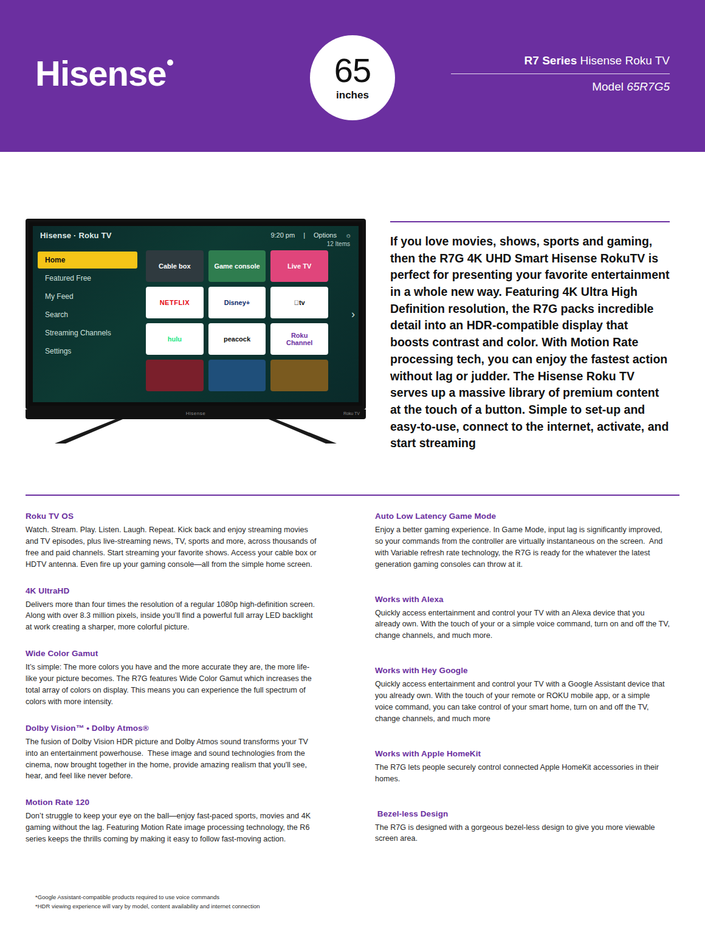Hisense
65 inches
R7 Series Hisense Roku TV
Model 65R7G5
Hisense · Roku TV 9:20 pm|Options☼
Home
Featured Free
My Feed
Search
Streaming Channels
Settings
12 Items
Cable box
Game console
Live TV
NETFLIX
Disney+
tv
hulu
peacock
Roku
Channel
›
Hisense Roku TV
If you love movies, shows, sports and gaming, then the R7G 4K UHD Smart Hisense RokuTV is perfect for presenting your favorite entertainment in a whole new way. Featuring 4K Ultra High Definition resolution, the R7G packs incredible detail into an HDR-compatible display that boosts contrast and color. With Motion Rate processing tech, you can enjoy the fastest action without lag or judder. The Hisense Roku TV serves up a massive library of premium content at the touch of a button. Simple to set-up and easy-to-use, connect to the internet, activate, and start streaming
Roku TV OS
Watch. Stream. Play. Listen. Laugh. Repeat. Kick back and enjoy streaming movies and TV episodes, plus live-streaming news, TV, sports and more, across thousands of free and paid channels. Start streaming your favorite shows. Access your cable box or HDTV antenna. Even fire up your gaming console—all from the simple home screen.
4K UltraHD
Delivers more than four times the resolution of a regular 1080p high-definition screen. Along with over 8.3 million pixels, inside you’ll find a powerful full array LED backlight at work creating a sharper, more colorful picture.
Wide Color Gamut
It’s simple: The more colors you have and the more accurate they are, the more life-like your picture becomes. The R7G features Wide Color Gamut which increases the total array of colors on display. This means you can experience the full spectrum of colors with more intensity.
Dolby Vision™ • Dolby Atmos®
The fusion of Dolby Vision HDR picture and Dolby Atmos sound transforms your TV into an entertainment powerhouse. These image and sound technologies from the cinema, now brought together in the home, provide amazing realism that you'll see, hear, and feel like never before.
Motion Rate 120
Don’t struggle to keep your eye on the ball—enjoy fast-paced sports, movies and 4K gaming without the lag. Featuring Motion Rate image processing technology, the R6 series keeps the thrills coming by making it easy to follow fast-moving action.
Auto Low Latency Game Mode
Enjoy a better gaming experience. In Game Mode, input lag is significantly improved, so your commands from the controller are virtually instantaneous on the screen. And with Variable refresh rate technology, the R7G is ready for the whatever the latest generation gaming consoles can throw at it.
Works with Alexa
Quickly access entertainment and control your TV with an Alexa device that you already own. With the touch of your or a simple voice command, turn on and off the TV, change channels, and much more.
Works with Hey Google
Quickly access entertainment and control your TV with a Google Assistant device that you already own. With the touch of your remote or ROKU mobile app, or a simple voice command, you can take control of your smart home, turn on and off the TV, change channels, and much more
Works with Apple HomeKit
The R7G lets people securely control connected Apple HomeKit accessories in their homes.
Bezel-less Design
The R7G is designed with a gorgeous bezel-less design to give you more viewable screen area.
*Google Assistant-compatible products required to use voice commands
*HDR viewing experience will vary by model, content availability and internet connection